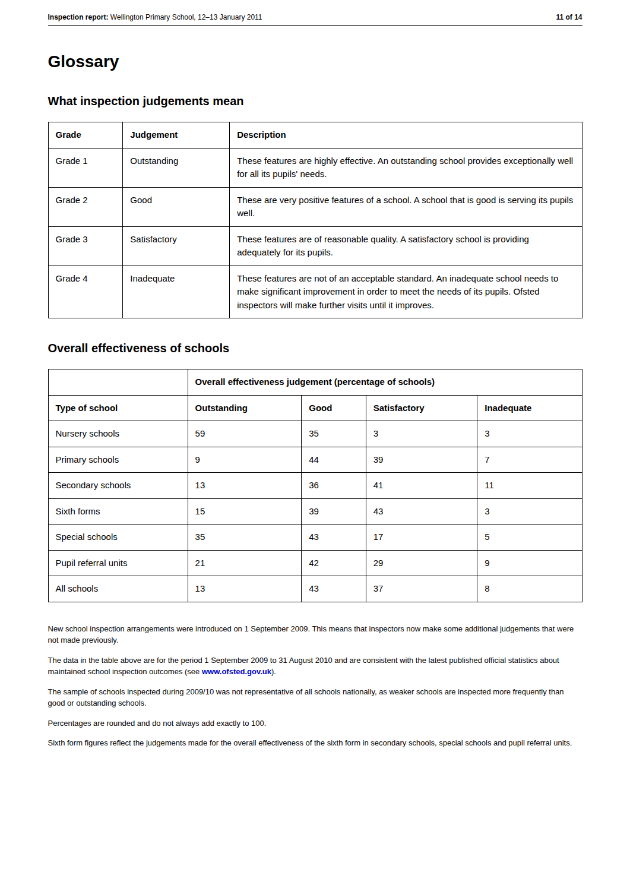Inspection report: Wellington Primary School, 12–13 January 2011 11 of 14
Glossary
What inspection judgements mean
| Grade | Judgement | Description |
| --- | --- | --- |
| Grade 1 | Outstanding | These features are highly effective. An outstanding school provides exceptionally well for all its pupils' needs. |
| Grade 2 | Good | These are very positive features of a school. A school that is good is serving its pupils well. |
| Grade 3 | Satisfactory | These features are of reasonable quality. A satisfactory school is providing adequately for its pupils. |
| Grade 4 | Inadequate | These features are not of an acceptable standard. An inadequate school needs to make significant improvement in order to meet the needs of its pupils. Ofsted inspectors will make further visits until it improves. |
Overall effectiveness of schools
| | Overall effectiveness judgement (percentage of schools) |
| --- | --- |
| Type of school | Outstanding | Good | Satisfactory | Inadequate |
| Nursery schools | 59 | 35 | 3 | 3 |
| Primary schools | 9 | 44 | 39 | 7 |
| Secondary schools | 13 | 36 | 41 | 11 |
| Sixth forms | 15 | 39 | 43 | 3 |
| Special schools | 35 | 43 | 17 | 5 |
| Pupil referral units | 21 | 42 | 29 | 9 |
| All schools | 13 | 43 | 37 | 8 |
New school inspection arrangements were introduced on 1 September 2009. This means that inspectors now make some additional judgements that were not made previously.
The data in the table above are for the period 1 September 2009 to 31 August 2010 and are consistent with the latest published official statistics about maintained school inspection outcomes (see www.ofsted.gov.uk).
The sample of schools inspected during 2009/10 was not representative of all schools nationally, as weaker schools are inspected more frequently than good or outstanding schools.
Percentages are rounded and do not always add exactly to 100.
Sixth form figures reflect the judgements made for the overall effectiveness of the sixth form in secondary schools, special schools and pupil referral units.